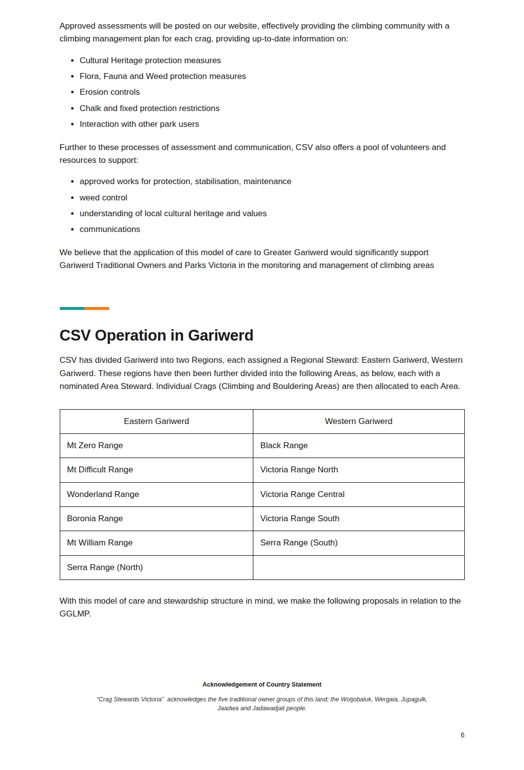Approved assessments will be posted on our website, effectively providing the climbing community with a climbing management plan for each crag, providing up-to-date information on:
Cultural Heritage protection measures
Flora, Fauna and Weed protection measures
Erosion controls
Chalk and fixed protection restrictions
Interaction with other park users
Further to these processes of assessment and communication, CSV also offers a pool of volunteers and resources to support:
approved works for protection, stabilisation, maintenance
weed control
understanding of local cultural heritage and values
communications
We believe that the application of this model of care to Greater Gariwerd would significantly support Gariwerd Traditional Owners and Parks Victoria in the monitoring and management of climbing areas
CSV Operation in Gariwerd
CSV has divided Gariwerd into two Regions, each assigned a Regional Steward: Eastern Gariwerd, Western Gariwerd. These regions have then been further divided into the following Areas, as below, each with a nominated Area Steward. Individual Crags (Climbing and Bouldering Areas) are then allocated to each Area.
| Eastern Gariwerd | Western Gariwerd |
| --- | --- |
| Mt Zero Range | Black Range |
| Mt Difficult Range | Victoria Range North |
| Wonderland Range | Victoria Range Central |
| Boronia Range | Victoria Range South |
| Mt William Range | Serra Range (South) |
| Serra Range (North) | |
With this model of care and stewardship structure in mind, we make the following proposals in relation to the GGLMP.
Acknowledgement of Country Statement
“Crag Stewards Victoria” acknowledges the five traditional owner groups of this land; the Wotjobaluk, Wergaia, Jupagulk, Jaadwa and Jadawadjali people.
6